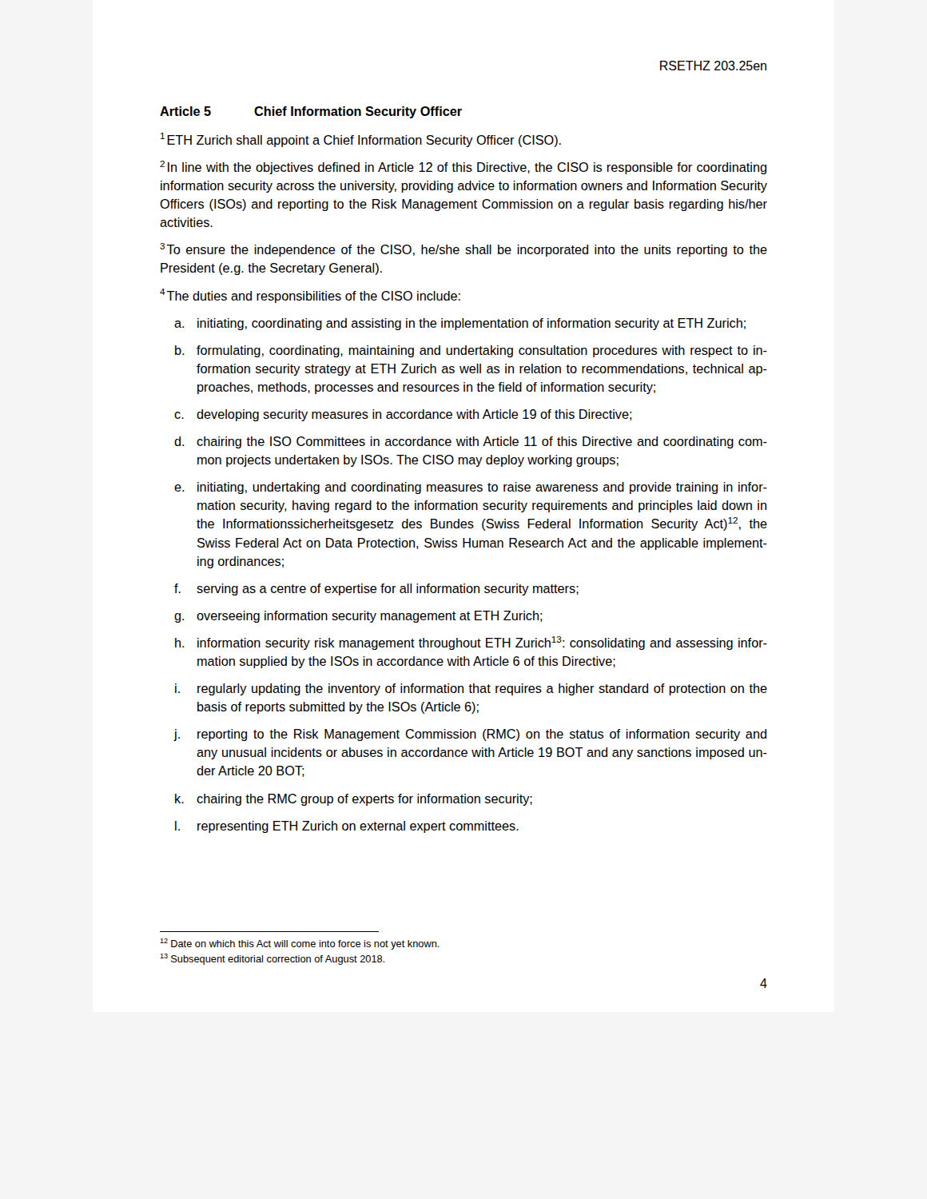RSETHZ 203.25en
Article 5 Chief Information Security Officer
1ETH Zurich shall appoint a Chief Information Security Officer (CISO).
2In line with the objectives defined in Article 12 of this Directive, the CISO is responsible for coordinating information security across the university, providing advice to information owners and Information Security Officers (ISOs) and reporting to the Risk Management Commission on a regular basis regarding his/her activities.
3To ensure the independence of the CISO, he/she shall be incorporated into the units reporting to the President (e.g. the Secretary General).
4The duties and responsibilities of the CISO include:
initiating, coordinating and assisting in the implementation of information security at ETH Zurich;
formulating, coordinating, maintaining and undertaking consultation procedures with respect to information security strategy at ETH Zurich as well as in relation to recommendations, technical approaches, methods, processes and resources in the field of information security;
developing security measures in accordance with Article 19 of this Directive;
chairing the ISO Committees in accordance with Article 11 of this Directive and coordinating common projects undertaken by ISOs. The CISO may deploy working groups;
initiating, undertaking and coordinating measures to raise awareness and provide training in information security, having regard to the information security requirements and principles laid down in the Informationssicherheitsgesetz des Bundes (Swiss Federal Information Security Act)12, the Swiss Federal Act on Data Protection, Swiss Human Research Act and the applicable implementing ordinances;
serving as a centre of expertise for all information security matters;
overseeing information security management at ETH Zurich;
information security risk management throughout ETH Zurich13: consolidating and assessing information supplied by the ISOs in accordance with Article 6 of this Directive;
regularly updating the inventory of information that requires a higher standard of protection on the basis of reports submitted by the ISOs (Article 6);
reporting to the Risk Management Commission (RMC) on the status of information security and any unusual incidents or abuses in accordance with Article 19 BOT and any sanctions imposed under Article 20 BOT;
chairing the RMC group of experts for information security;
representing ETH Zurich on external expert committees.
12Date on which this Act will come into force is not yet known.
13Subsequent editorial correction of August 2018.
4